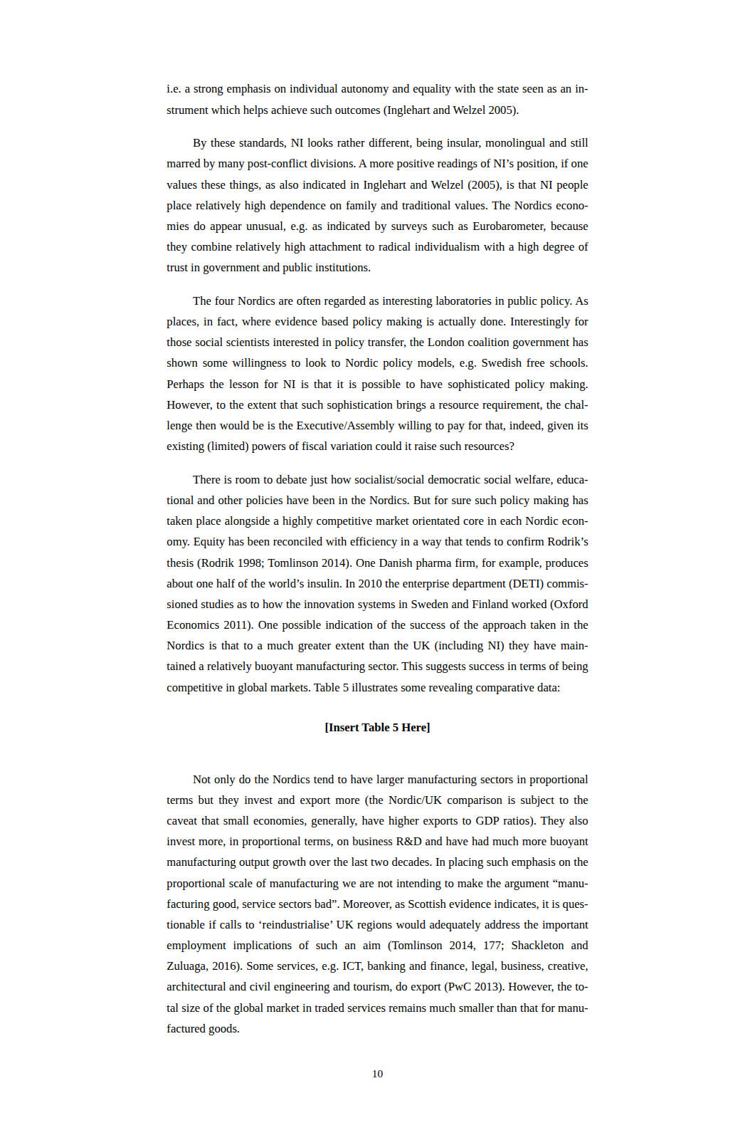i.e. a strong emphasis on individual autonomy and equality with the state seen as an instrument which helps achieve such outcomes (Inglehart and Welzel 2005).
By these standards, NI looks rather different, being insular, monolingual and still marred by many post-conflict divisions. A more positive readings of NI’s position, if one values these things, as also indicated in Inglehart and Welzel (2005), is that NI people place relatively high dependence on family and traditional values. The Nordics economies do appear unusual, e.g. as indicated by surveys such as Eurobarometer, because they combine relatively high attachment to radical individualism with a high degree of trust in government and public institutions.
The four Nordics are often regarded as interesting laboratories in public policy. As places, in fact, where evidence based policy making is actually done. Interestingly for those social scientists interested in policy transfer, the London coalition government has shown some willingness to look to Nordic policy models, e.g. Swedish free schools. Perhaps the lesson for NI is that it is possible to have sophisticated policy making. However, to the extent that such sophistication brings a resource requirement, the challenge then would be is the Executive/Assembly willing to pay for that, indeed, given its existing (limited) powers of fiscal variation could it raise such resources?
There is room to debate just how socialist/social democratic social welfare, educational and other policies have been in the Nordics. But for sure such policy making has taken place alongside a highly competitive market orientated core in each Nordic economy. Equity has been reconciled with efficiency in a way that tends to confirm Rodrik’s thesis (Rodrik 1998; Tomlinson 2014). One Danish pharma firm, for example, produces about one half of the world’s insulin. In 2010 the enterprise department (DETI) commissioned studies as to how the innovation systems in Sweden and Finland worked (Oxford Economics 2011). One possible indication of the success of the approach taken in the Nordics is that to a much greater extent than the UK (including NI) they have maintained a relatively buoyant manufacturing sector. This suggests success in terms of being competitive in global markets. Table 5 illustrates some revealing comparative data:
[Insert Table 5 Here]
Not only do the Nordics tend to have larger manufacturing sectors in proportional terms but they invest and export more (the Nordic/UK comparison is subject to the caveat that small economies, generally, have higher exports to GDP ratios). They also invest more, in proportional terms, on business R&D and have had much more buoyant manufacturing output growth over the last two decades. In placing such emphasis on the proportional scale of manufacturing we are not intending to make the argument “manufacturing good, service sectors bad”. Moreover, as Scottish evidence indicates, it is questionable if calls to ‘reindustrialise’ UK regions would adequately address the important employment implications of such an aim (Tomlinson 2014, 177; Shackleton and Zuluaga, 2016). Some services, e.g. ICT, banking and finance, legal, business, creative, architectural and civil engineering and tourism, do export (PwC 2013). However, the total size of the global market in traded services remains much smaller than that for manufactured goods.
10